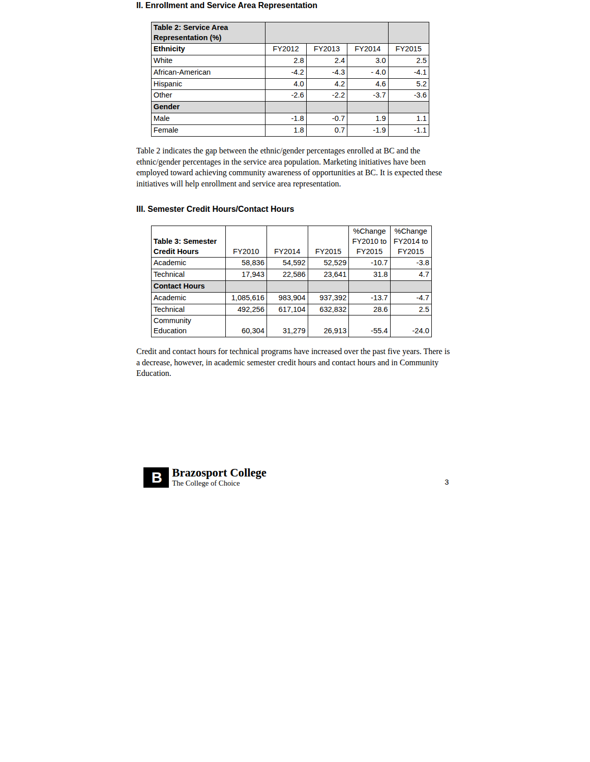II. Enrollment and Service Area Representation
| Table 2: Service Area Representation (%) | | |
| Ethnicity | FY2012 | FY2013 | FY2014 | FY2015 |
| White | 2.8 | 2.4 | 3.0 | 2.5 |
| African-American | -4.2 | -4.3 | - 4.0 | -4.1 |
| Hispanic | 4.0 | 4.2 | 4.6 | 5.2 |
| Other | -2.6 | -2.2 | -3.7 | -3.6 |
| Gender | | | | |
| Male | -1.8 | -0.7 | 1.9 | 1.1 |
| Female | 1.8 | 0.7 | -1.9 | -1.1 |
Table 2 indicates the gap between the ethnic/gender percentages enrolled at BC and the ethnic/gender percentages in the service area population. Marketing initiatives have been employed toward achieving community awareness of opportunities at BC. It is expected these initiatives will help enrollment and service area representation.
III. Semester Credit Hours/Contact Hours
| Table 3: Semester Credit Hours | FY2010 | FY2014 | FY2015 | %Change FY2010 to FY2015 | %Change FY2014 to FY2015 |
| Academic | 58,836 | 54,592 | 52,529 | -10.7 | -3.8 |
| Technical | 17,943 | 22,586 | 23,641 | 31.8 | 4.7 |
| Contact Hours | | | | | |
| Academic | 1,085,616 | 983,904 | 937,392 | -13.7 | -4.7 |
| Technical | 492,256 | 617,104 | 632,832 | 28.6 | 2.5 |
| Community Education | 60,304 | 31,279 | 26,913 | -55.4 | -24.0 |
Credit and contact hours for technical programs have increased over the past five years. There is a decrease, however, in academic semester credit hours and contact hours and in Community Education.
B
Brazosport College The College of Choice
3